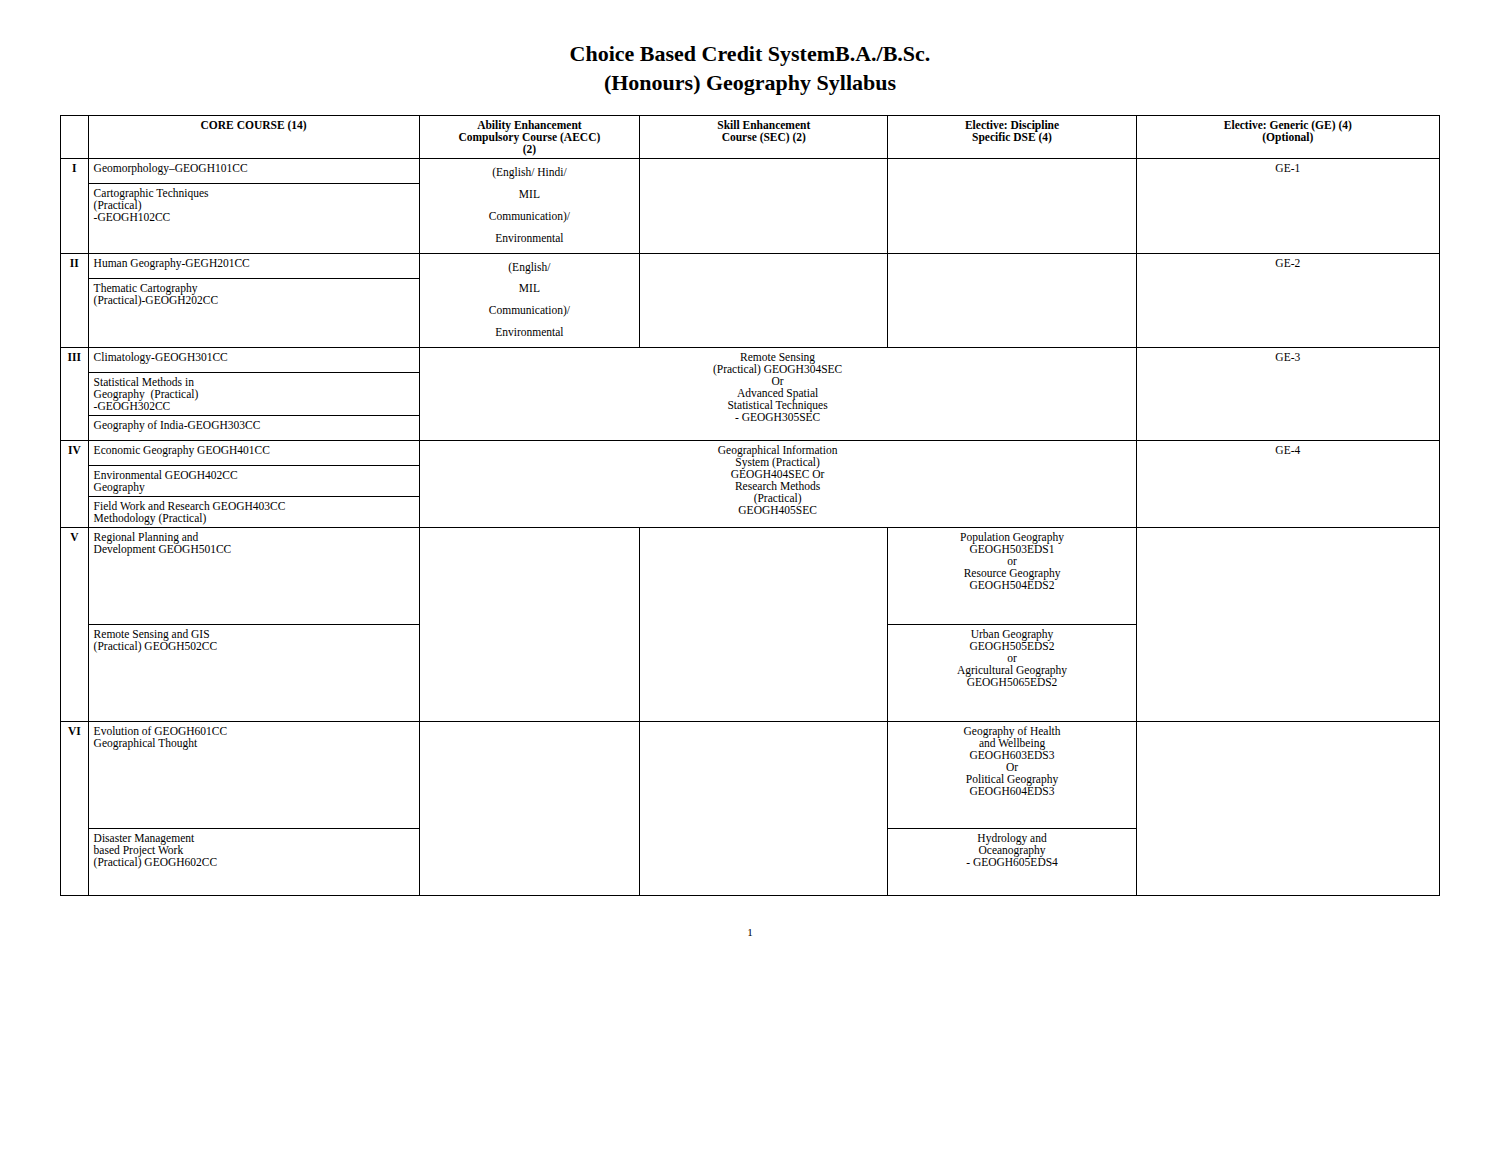Choice Based Credit SystemB.A./B.Sc. (Honours) Geography Syllabus
| | CORE COURSE (14) | Ability Enhancement Compulsory Course (AECC) (2) | Skill Enhancement Course (SEC) (2) | Elective: Discipline Specific DSE (4) | Elective: Generic (GE) (4) (Optional) |
| --- | --- | --- | --- | --- | --- |
| I | Geomorphology–GEOGH101CC Cartographic Techniques (Practical) -GEOGH102CC | (English/ Hindi/ MIL Communication)/ Environmental | | | GE-1 |
| II | Human Geography-GEGH201CC Thematic Cartography (Practical)-GEOGH202CC | (English/ MIL Communication)/ Environmental | | | GE-2 |
| III | Climatology-GEOGH301CC Statistical Methods in Geography (Practical) -GEOGH302CC Geography of India-GEOGH303CC | Remote Sensing (Practical) GEOGH304SEC Or Advanced Spatial Statistical Techniques - GEOGH305SEC | GE-3 |
| IV | Economic Geography GEOGH401CC Environmental GEOGH402CC Geography Field Work and Research GEOGH403CC Methodology (Practical) | Geographical Information System (Practical) GEOGH404SEC Or Research Methods (Practical) GEOGH405SEC | GE-4 |
| V | Regional Planning and Development GEOGH501CC Remote Sensing and GIS (Practical) GEOGH502CC | | | Population Geography GEOGH503EDS1 or Resource Geography GEOGH504EDS2 Urban Geography GEOGH505EDS2 or Agricultural Geography GEOGH5065EDS2 | |
| VI | Evolution of GEOGH601CC Geographical Thought Disaster Management based Project Work (Practical) GEOGH602CC | | | Geography of Health and Wellbeing GEOGH603EDS3 Or Political Geography GEOGH604EDS3 Hydrology and Oceanography - GEOGH605EDS4 | |
1